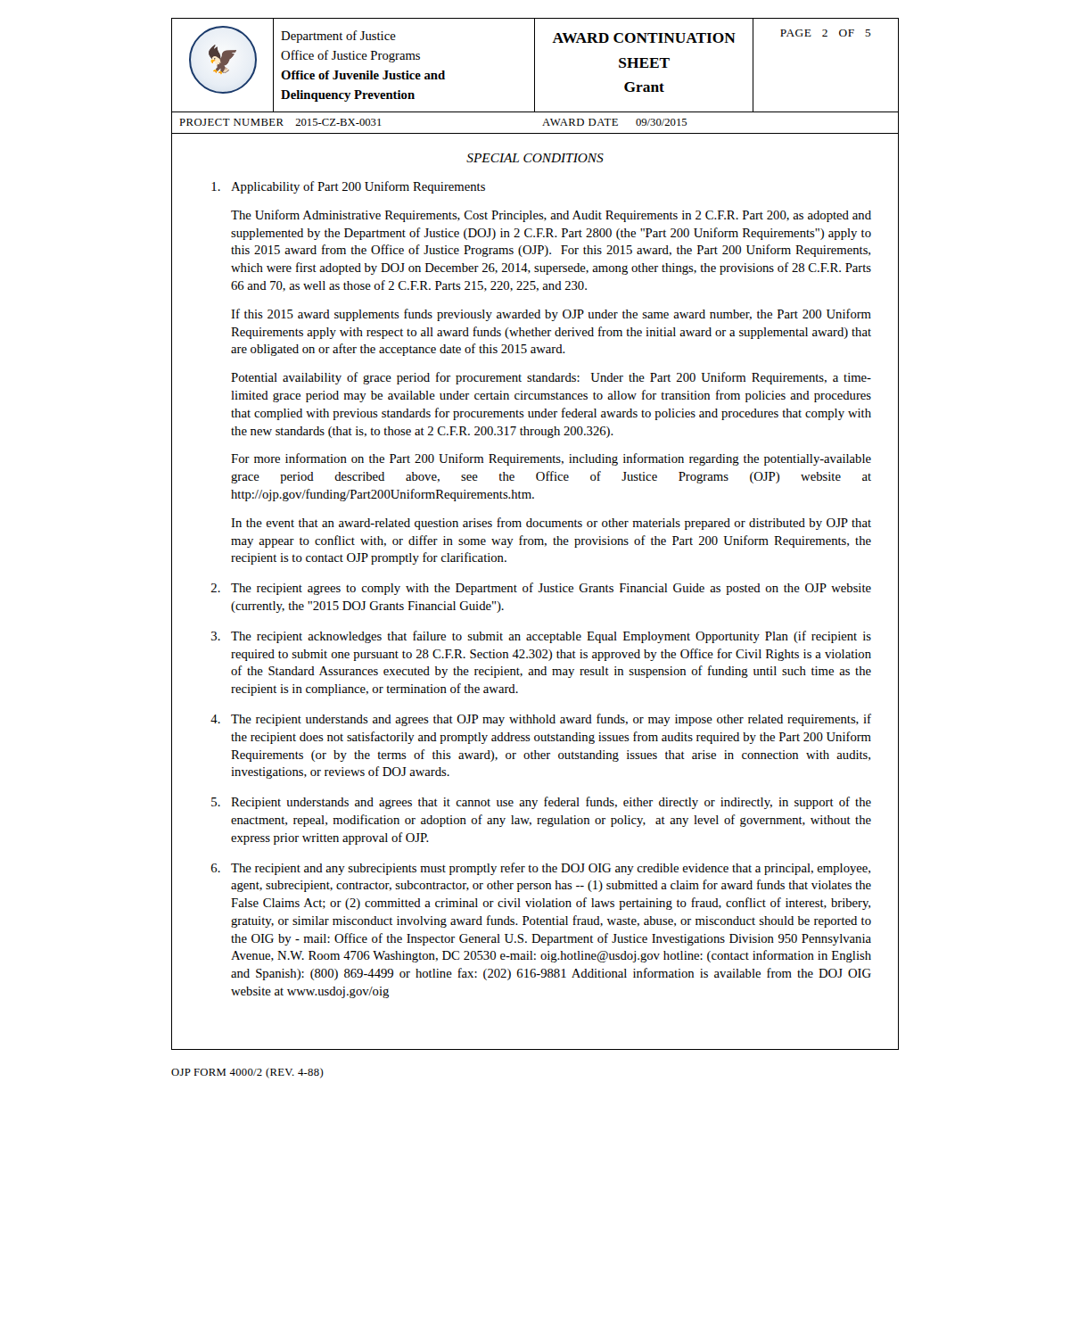| 🦅 | Department of Justice Office of Justice Programs Office of Juvenile Justice and Delinquency Prevention | AWARD CONTINUATION SHEET Grant | PAGE 2 OF 5 |
| PROJECT NUMBER 2015-CZ-BX-0031 | AWARD DATE 09/30/2015 |
SPECIAL CONDITIONS
Applicability of Part 200 Uniform Requirements
The Uniform Administrative Requirements, Cost Principles, and Audit Requirements in 2 C.F.R. Part 200, as adopted and supplemented by the Department of Justice (DOJ) in 2 C.F.R. Part 2800 (the "Part 200 Uniform Requirements") apply to this 2015 award from the Office of Justice Programs (OJP). For this 2015 award, the Part 200 Uniform Requirements, which were first adopted by DOJ on December 26, 2014, supersede, among other things, the provisions of 28 C.F.R. Parts 66 and 70, as well as those of 2 C.F.R. Parts 215, 220, 225, and 230.
If this 2015 award supplements funds previously awarded by OJP under the same award number, the Part 200 Uniform Requirements apply with respect to all award funds (whether derived from the initial award or a supplemental award) that are obligated on or after the acceptance date of this 2015 award.
Potential availability of grace period for procurement standards: Under the Part 200 Uniform Requirements, a time-limited grace period may be available under certain circumstances to allow for transition from policies and procedures that complied with previous standards for procurements under federal awards to policies and procedures that comply with the new standards (that is, to those at 2 C.F.R. 200.317 through 200.326).
For more information on the Part 200 Uniform Requirements, including information regarding the potentially-available grace period described above, see the Office of Justice Programs (OJP) website at http://ojp.gov/funding/Part200UniformRequirements.htm.
In the event that an award-related question arises from documents or other materials prepared or distributed by OJP that may appear to conflict with, or differ in some way from, the provisions of the Part 200 Uniform Requirements, the recipient is to contact OJP promptly for clarification.
The recipient agrees to comply with the Department of Justice Grants Financial Guide as posted on the OJP website (currently, the "2015 DOJ Grants Financial Guide").
The recipient acknowledges that failure to submit an acceptable Equal Employment Opportunity Plan (if recipient is required to submit one pursuant to 28 C.F.R. Section 42.302) that is approved by the Office for Civil Rights is a violation of the Standard Assurances executed by the recipient, and may result in suspension of funding until such time as the recipient is in compliance, or termination of the award.
The recipient understands and agrees that OJP may withhold award funds, or may impose other related requirements, if the recipient does not satisfactorily and promptly address outstanding issues from audits required by the Part 200 Uniform Requirements (or by the terms of this award), or other outstanding issues that arise in connection with audits, investigations, or reviews of DOJ awards.
Recipient understands and agrees that it cannot use any federal funds, either directly or indirectly, in support of the enactment, repeal, modification or adoption of any law, regulation or policy, at any level of government, without the express prior written approval of OJP.
The recipient and any subrecipients must promptly refer to the DOJ OIG any credible evidence that a principal, employee, agent, subrecipient, contractor, subcontractor, or other person has -- (1) submitted a claim for award funds that violates the False Claims Act; or (2) committed a criminal or civil violation of laws pertaining to fraud, conflict of interest, bribery, gratuity, or similar misconduct involving award funds. Potential fraud, waste, abuse, or misconduct should be reported to the OIG by - mail: Office of the Inspector General U.S. Department of Justice Investigations Division 950 Pennsylvania Avenue, N.W. Room 4706 Washington, DC 20530 e-mail: oig.hotline@usdoj.gov hotline: (contact information in English and Spanish): (800) 869-4499 or hotline fax: (202) 616-9881 Additional information is available from the DOJ OIG website at www.usdoj.gov/oig
OJP FORM 4000/2 (REV. 4-88)